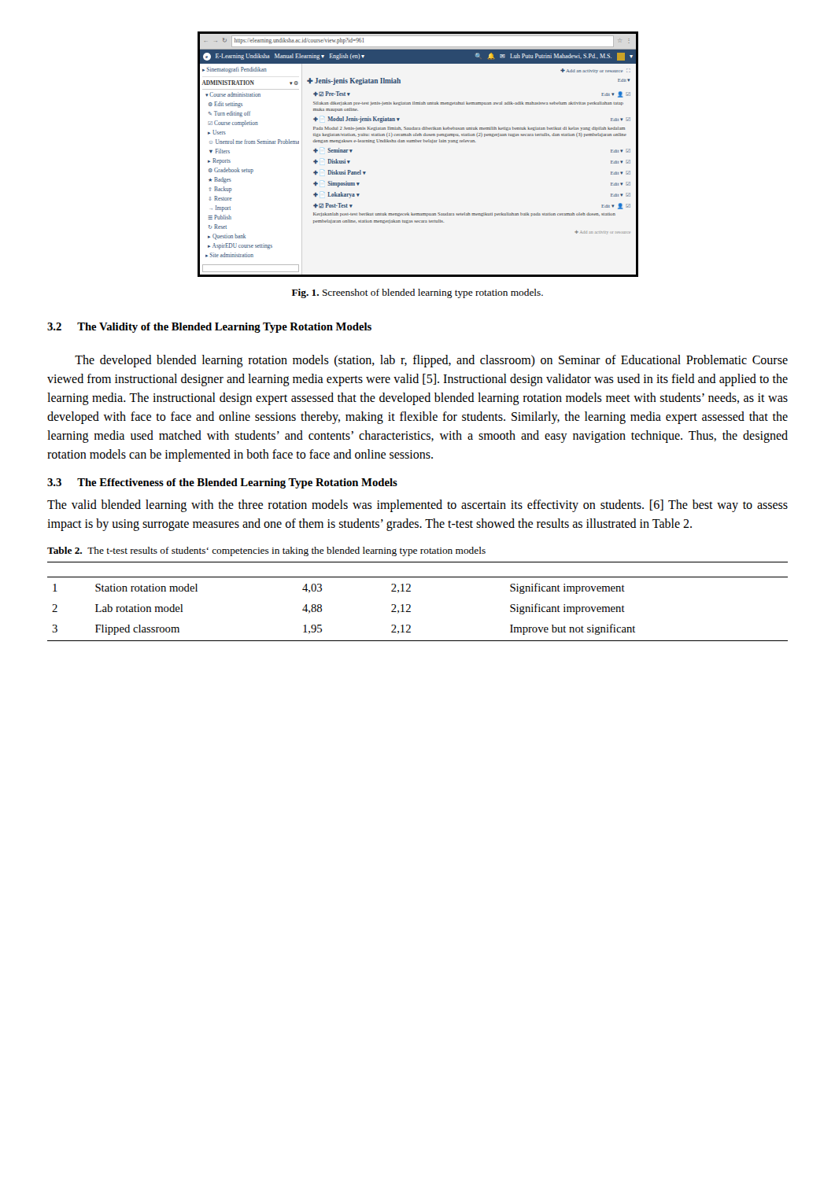← → ↻ https://elearning.undiksha.ac.id/course/view.php?id=961 ☆ ⋮
e E-Learning Undiksha Manual Elearning ▾ English (en) ▾ 🔍 🔔 ✉ Luh Putu Putrini Mahadewi, S.Pd., M.S. ▾
▸ Sinematografi Pendidikan
ADMINISTRATION ▾ ⚙
▾ Course administration
⚙ Edit settings
✎ Turn editing off
☑ Course completion
▸ Users
☺ Unenrol me from Seminar Problematika TP
▼ Filters
▸ Reports
⚙ Gradebook setup
★ Badges
⇧ Backup
⇩ Restore
→ Import
☰ Publish
↻ Reset
▸ Question bank
▸ AspirEDU course settings
▸ Site administration
✚ Add an activity or resource ⛶
✚ Jenis-jenis Kegiatan Ilmiah Edit ▾
Edit ▾ 👤 ☑ ✚ ☑ Pre-Test ▾
Silakan dikerjakan pre-test jenis-jenis kegiatan ilmiah untuk mengetahui kemampuan awal adik-adik mahasiswa sebelum aktivitas perkuliahan tatap muka maupun online.
Edit ▾ ☑ ✚ 📄 Modul Jenis-jenis Kegiatan ▾
Pada Modul 2 Jenis-jenis Kegiatan Ilmiah, Saudara diberikan kebebasan untuk memilih ketiga bentuk kegiatan berikut di kelas yang dipilah kedalam tiga kegiatan/station, yaitu: station (1) ceramah oleh dosen pengampu, station (2) pengerjaan tugas secara tertulis, dan station (3) pembelajaran online dengan mengakses e-learning Undiksha dan sumber belajar lain yang relevan.
Edit ▾ ☑ ✚ 📄 Seminar ▾
Edit ▾ ☑ ✚ 📄 Diskusi ▾
Edit ▾ ☑ ✚ 📄 Diskusi Panel ▾
Edit ▾ ☑ ✚ 📄 Simposium ▾
Edit ▾ ☑ ✚ 📄 Lokakarya ▾
Edit ▾ 👤 ☑ ✚ ☑ Post-Test ▾
Kerjakanlah post-test berikut untuk mengecek kemampuan Saudara setelah mengikuti perkuliahan baik pada station ceramah oleh dosen, station pembelajaran online, station mengerjakan tugas secara tertulis.
✚ Add an activity or resource
Fig. 1. Screenshot of blended learning type rotation models.
3.2 The Validity of the Blended Learning Type Rotation Models
The developed blended learning rotation models (station, lab r, flipped, and classroom) on Seminar of Educational Problematic Course viewed from instructional designer and learning media experts were valid [5]. Instructional design validator was used in its field and applied to the learning media. The instructional design expert assessed that the developed blended learning rotation models meet with students’ needs, as it was developed with face to face and online sessions thereby, making it flexible for students. Similarly, the learning media expert assessed that the learning media used matched with students’ and contents’ characteristics, with a smooth and easy navigation technique. Thus, the designed rotation models can be implemented in both face to face and online sessions.
3.3 The Effectiveness of the Blended Learning Type Rotation Models
The valid blended learning with the three rotation models was implemented to ascertain its effectivity on students. [6] The best way to assess impact is by using surrogate measures and one of them is students’ grades. The t-test showed the results as illustrated in Table 2.
Table 2. The t-test results of students‘ competencies in taking the blended learning type rotation models
| 1 | Station rotation model | 4,03 | 2,12 | Significant improvement |
| 2 | Lab rotation model | 4,88 | 2,12 | Significant improvement |
| 3 | Flipped classroom | 1,95 | 2,12 | Improve but not significant |